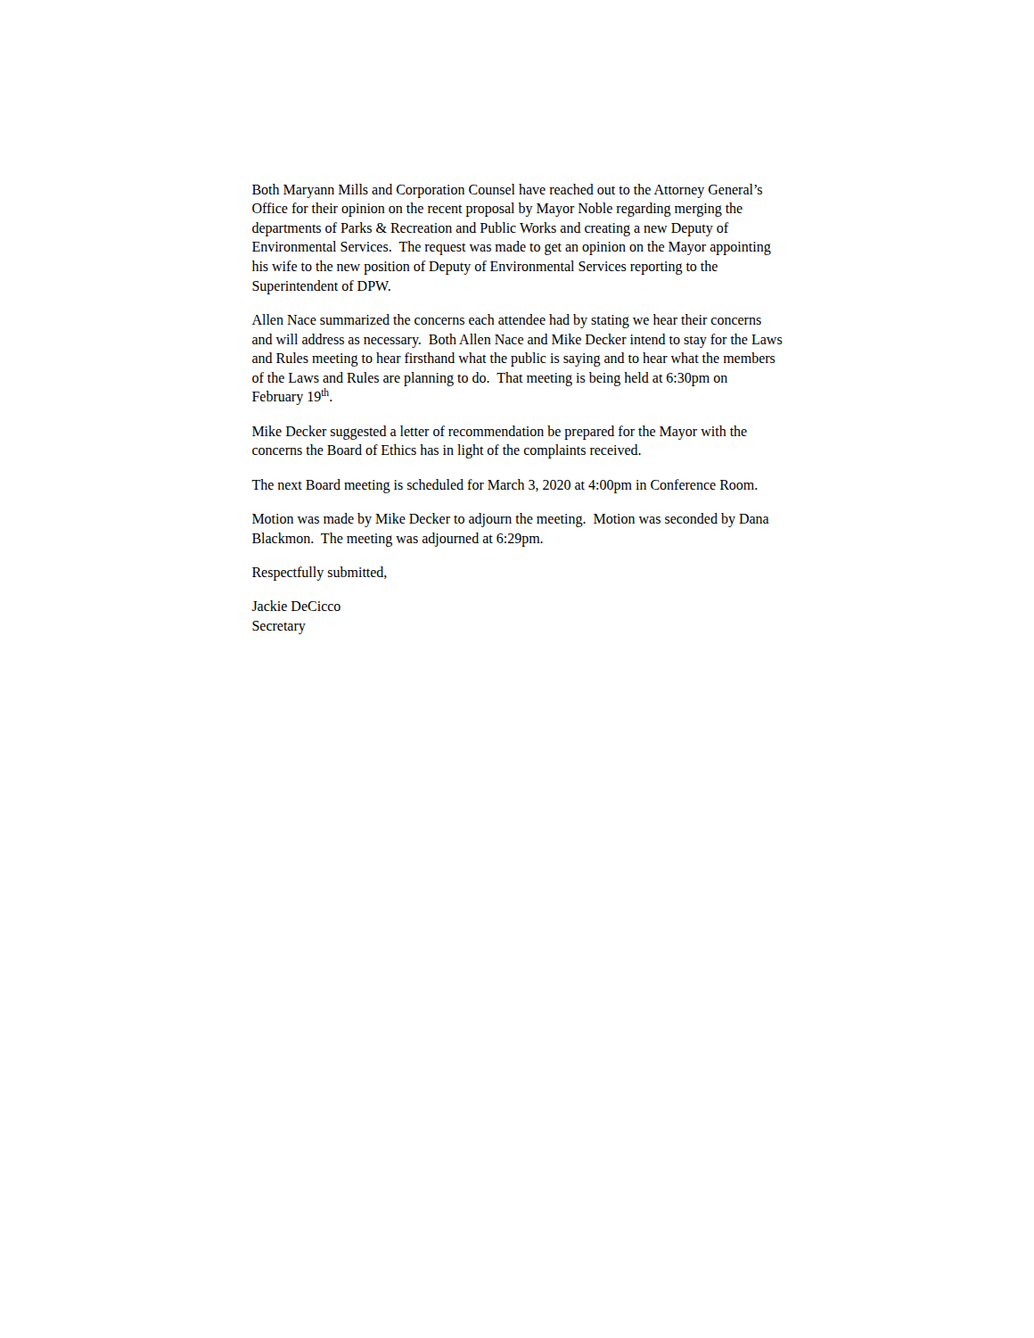Both Maryann Mills and Corporation Counsel have reached out to the Attorney General’s Office for their opinion on the recent proposal by Mayor Noble regarding merging the departments of Parks & Recreation and Public Works and creating a new Deputy of Environmental Services. The request was made to get an opinion on the Mayor appointing his wife to the new position of Deputy of Environmental Services reporting to the Superintendent of DPW.
Allen Nace summarized the concerns each attendee had by stating we hear their concerns and will address as necessary. Both Allen Nace and Mike Decker intend to stay for the Laws and Rules meeting to hear firsthand what the public is saying and to hear what the members of the Laws and Rules are planning to do. That meeting is being held at 6:30pm on February 19th.
Mike Decker suggested a letter of recommendation be prepared for the Mayor with the concerns the Board of Ethics has in light of the complaints received.
The next Board meeting is scheduled for March 3, 2020 at 4:00pm in Conference Room.
Motion was made by Mike Decker to adjourn the meeting. Motion was seconded by Dana Blackmon. The meeting was adjourned at 6:29pm.
Respectfully submitted,
Jackie DeCicco
Secretary